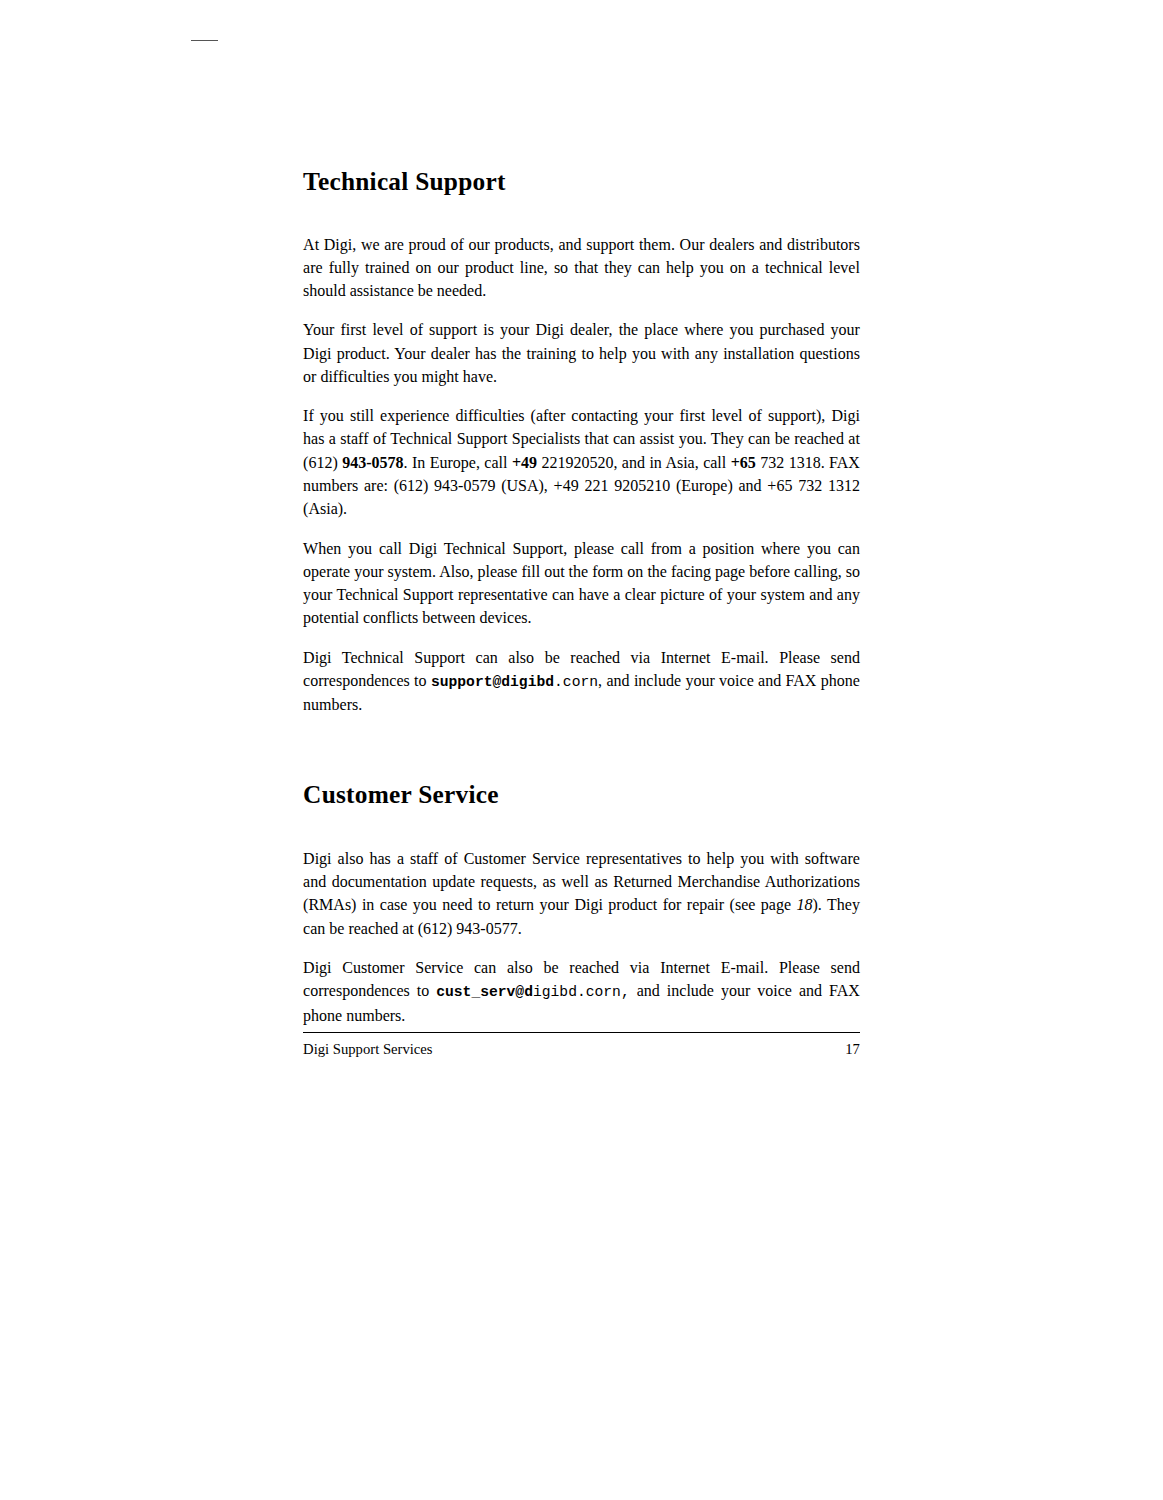Technical Support
At Digi, we are proud of our products, and support them. Our dealers and distributors are fully trained on our product line, so that they can help you on a technical level should assistance be needed.
Your first level of support is your Digi dealer, the place where you purchased your Digi product. Your dealer has the training to help you with any installation questions or difficulties you might have.
If you still experience difficulties (after contacting your first level of support), Digi has a staff of Technical Support Specialists that can assist you. They can be reached at (612) 943-0578. In Europe, call +49 221920520, and in Asia, call +65 732 1318. FAX numbers are: (612) 943-0579 (USA), +49 221 9205210 (Europe) and +65 732 1312 (Asia).
When you call Digi Technical Support, please call from a position where you can operate your system. Also, please fill out the form on the facing page before calling, so your Technical Support representative can have a clear picture of your system and any potential conflicts between devices.
Digi Technical Support can also be reached via Internet E-mail. Please send correspondences to support@digibd.corn, and include your voice and FAX phone numbers.
Customer Service
Digi also has a staff of Customer Service representatives to help you with software and documentation update requests, as well as Returned Merchandise Authorizations (RMAs) in case you need to return your Digi product for repair (see page 18). They can be reached at (612) 943-0577.
Digi Customer Service can also be reached via Internet E-mail. Please send correspondences to cust_serv@d igibd.corn, and include your voice and FAX phone numbers.
Digi Support Services 17